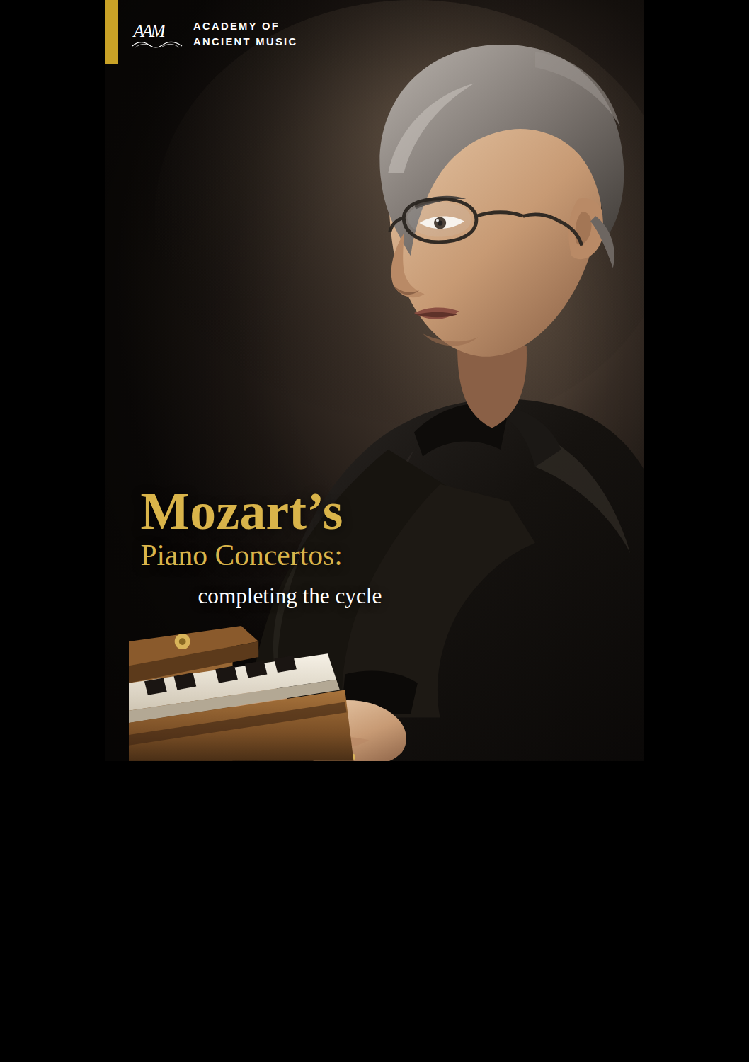AAM
Academy of
Ancient Music
Mozart’s
Piano Concertos:
completing the cycle